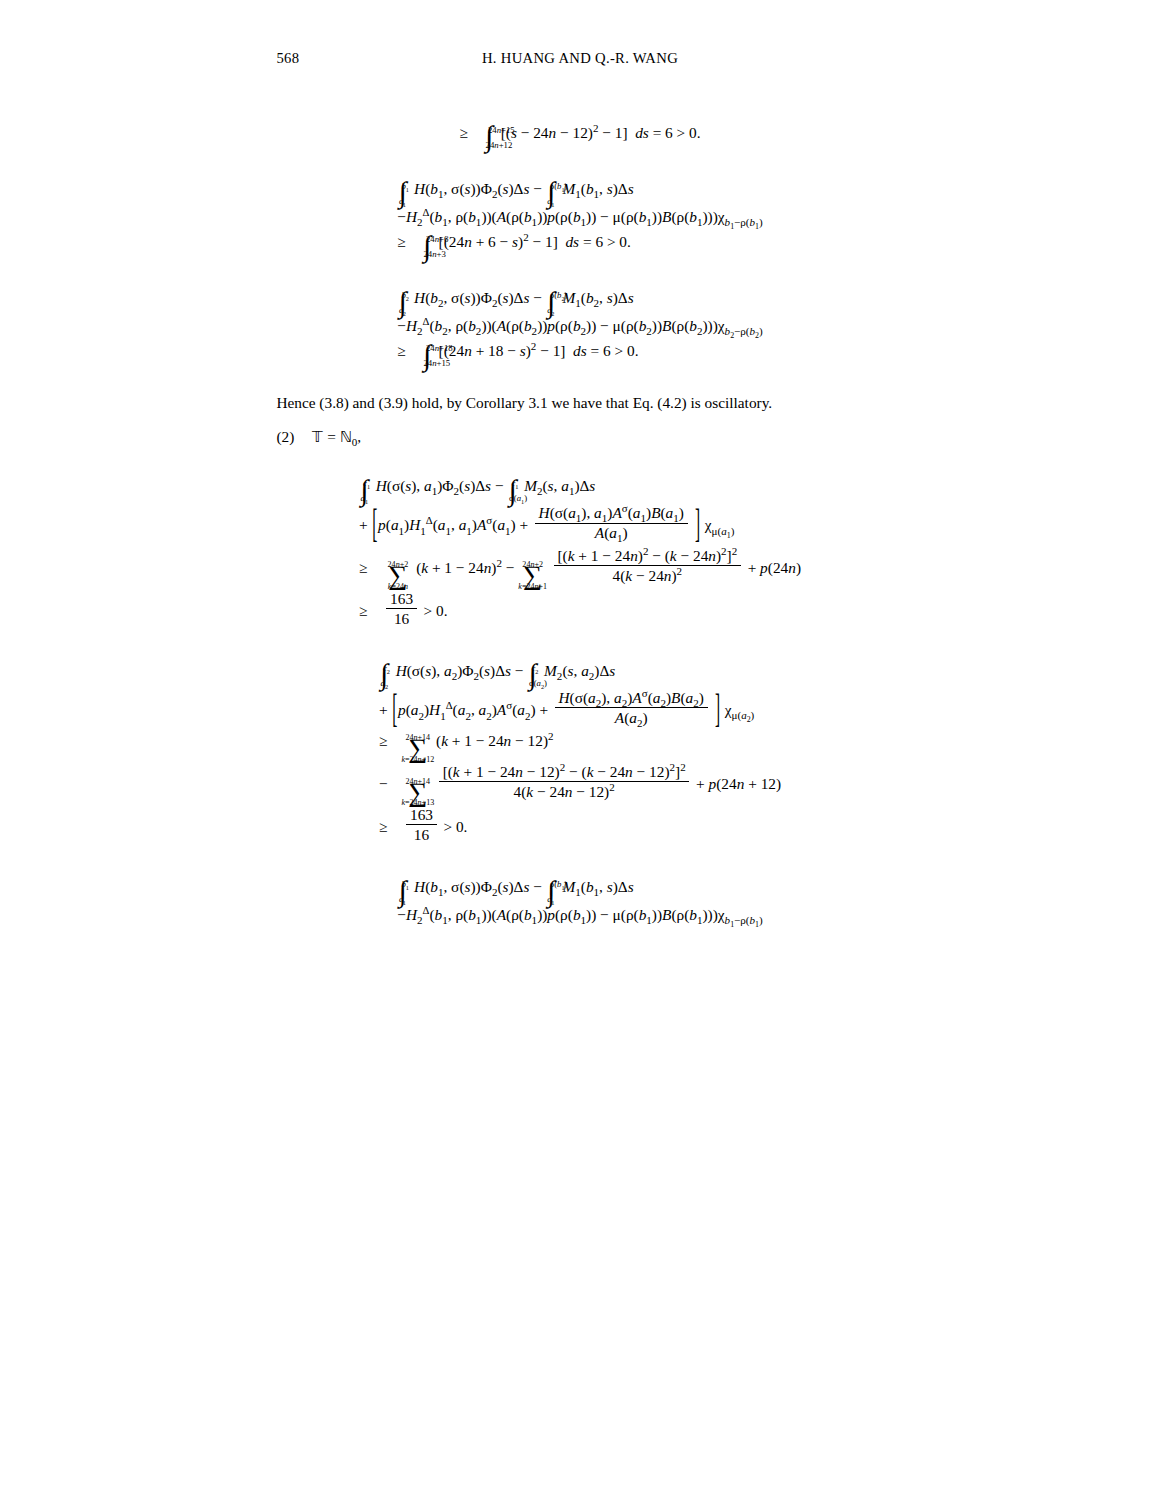568
H. HUANG AND Q.-R. WANG
≥ ∫24n+1524n+12 [(s − 24n − 12)2 − 1] ds = 6 > 0.
∫b1 c1 H(b1, σ(s))Φ2(s)Δs − ∫ρ(b1) c1 M1(b1, s)Δs
−H2Δ(b1, ρ(b1))(A(ρ(b1))p(ρ(b1)) − μ(ρ(b1))B(ρ(b1)))χb1−ρ(b1)
≥ ∫24n+624n+3 [(24n + 6 − s)2 − 1] ds = 6 > 0.
∫b2 c2 H(b2, σ(s))Φ2(s)Δs − ∫ρ(b2) c2 M1(b2, s)Δs
−H2Δ(b2, ρ(b2))(A(ρ(b2))p(ρ(b2)) − μ(ρ(b2))B(ρ(b2)))χb2−ρ(b2)
≥ ∫24n+1824n+15 [(24n + 18 − s)2 − 1] ds = 6 > 0.
Hence (3.8) and (3.9) hold, by Corollary 3.1 we have that Eq. (4.2) is oscillatory.
(2) 𝕋 = ℕ0,
∫c1 a1 H(σ(s), a1)Φ2(s)Δs − ∫c1 σ(a1) M2(s, a1)Δs
+ [p(a1)H1Δ(a1, a1)Aσ(a1) + H(σ(a1), a1)Aσ(a1)B(a1) A(a1) ] χμ(a1)
≥ ∑24n+2 k=24n (k + 1 − 24n)2 − ∑24n+2 k=24n+1 [(k + 1 − 24n)2 − (k − 24n)2]24(k − 24n)2 + p(24n)
≥ 16316 > 0.
∫c2 a2 H(σ(s), a2)Φ2(s)Δs − ∫c2 σ(a2) M2(s, a2)Δs
+ [p(a2)H1Δ(a2, a2)Aσ(a2) + H(σ(a2), a2)Aσ(a2)B(a2) A(a2) ] χμ(a2)
≥ ∑24n+14 k=24n+12 (k + 1 − 24n − 12)2
− ∑24n+14 k=24n+13 [(k + 1 − 24n − 12)2 − (k − 24n − 12)2]24(k − 24n − 12)2 + p(24n + 12)
≥ 16316 > 0.
∫b1 c1 H(b1, σ(s))Φ2(s)Δs − ∫ρ(b1) c1 M1(b1, s)Δs
−H2Δ(b1, ρ(b1))(A(ρ(b1))p(ρ(b1)) − μ(ρ(b1))B(ρ(b1)))χb1−ρ(b1)